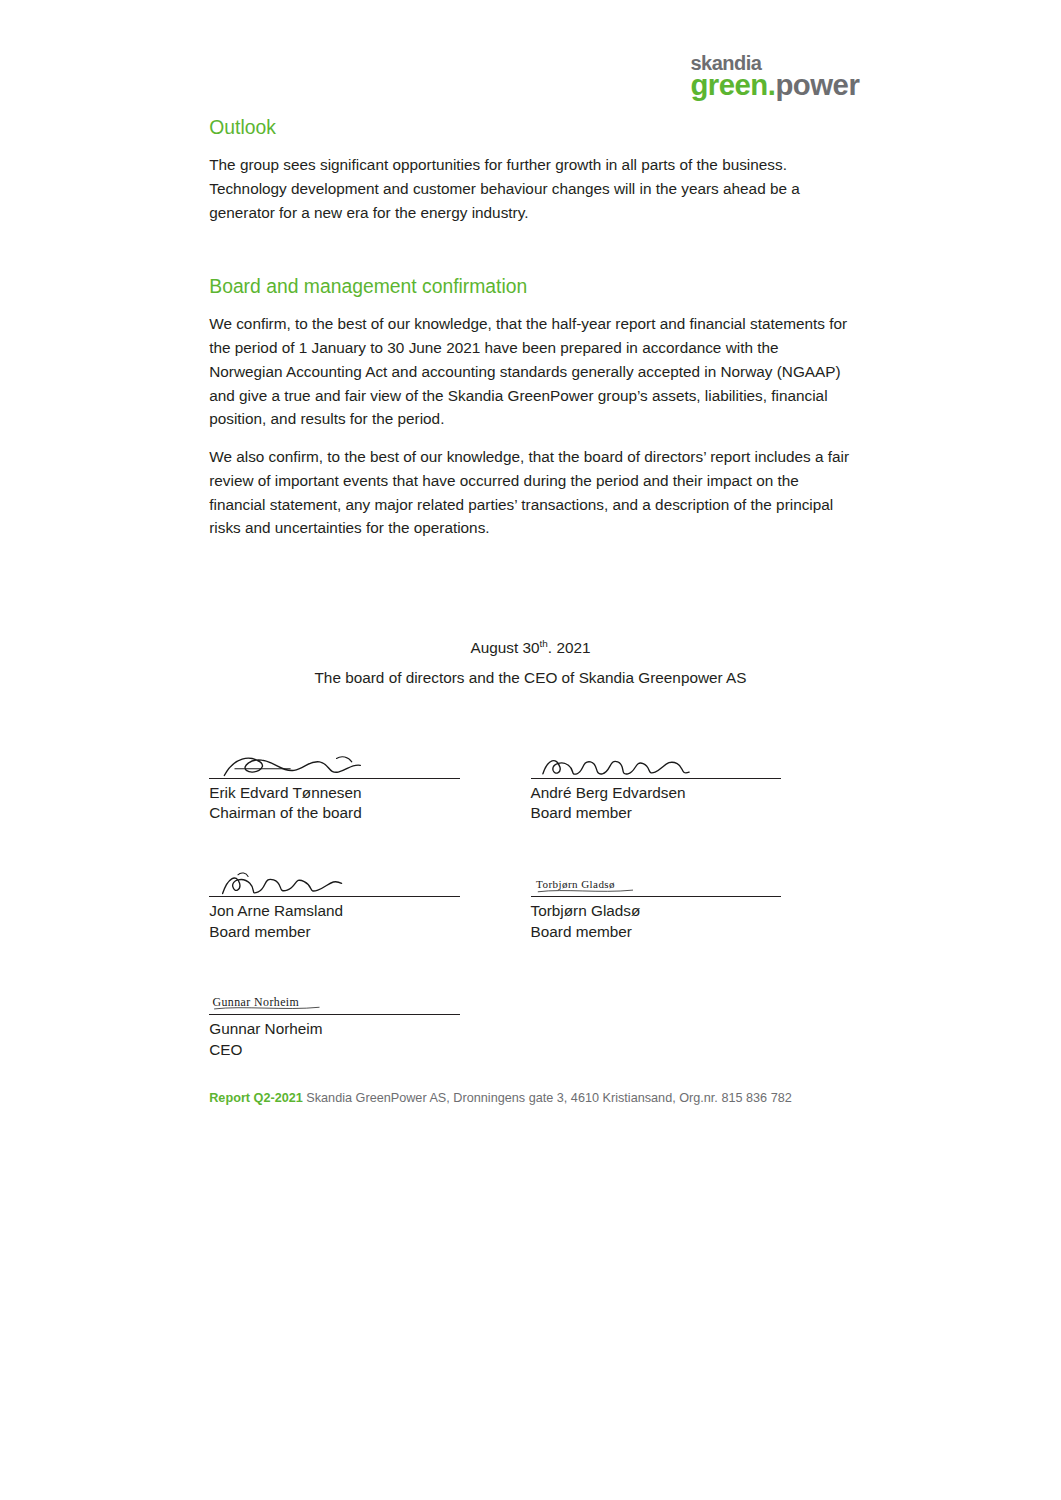skandia
green. power
Outlook
The group sees significant opportunities for further growth in all parts of the business. Technology development and customer behaviour changes will in the years ahead be a generator for a new era for the energy industry.
Board and management confirmation
We confirm, to the best of our knowledge, that the half-year report and financial statements for the period of 1 January to 30 June 2021 have been prepared in accordance with the Norwegian Accounting Act and accounting standards generally accepted in Norway (NGAAP) and give a true and fair view of the Skandia GreenPower group’s assets, liabilities, financial position, and results for the period.
We also confirm, to the best of our knowledge, that the board of directors’ report includes a fair review of important events that have occurred during the period and their impact on the financial statement, any major related parties’ transactions, and a description of the principal risks and uncertainties for the operations.
August 30th. 2021
The board of directors and the CEO of Skandia Greenpower AS
| Erik Edvard Tønnesen Chairman of the board | André Berg Edvardsen Board member |
| Jon Arne Ramsland Board member | Torbjørn Gladsø Torbjørn Gladsø Board member |
Gunnar Norheim
Gunnar Norheim
CEO
Report Q2-2021 Skandia GreenPower AS, Dronningens gate 3, 4610 Kristiansand, Org.nr. 815 836 782